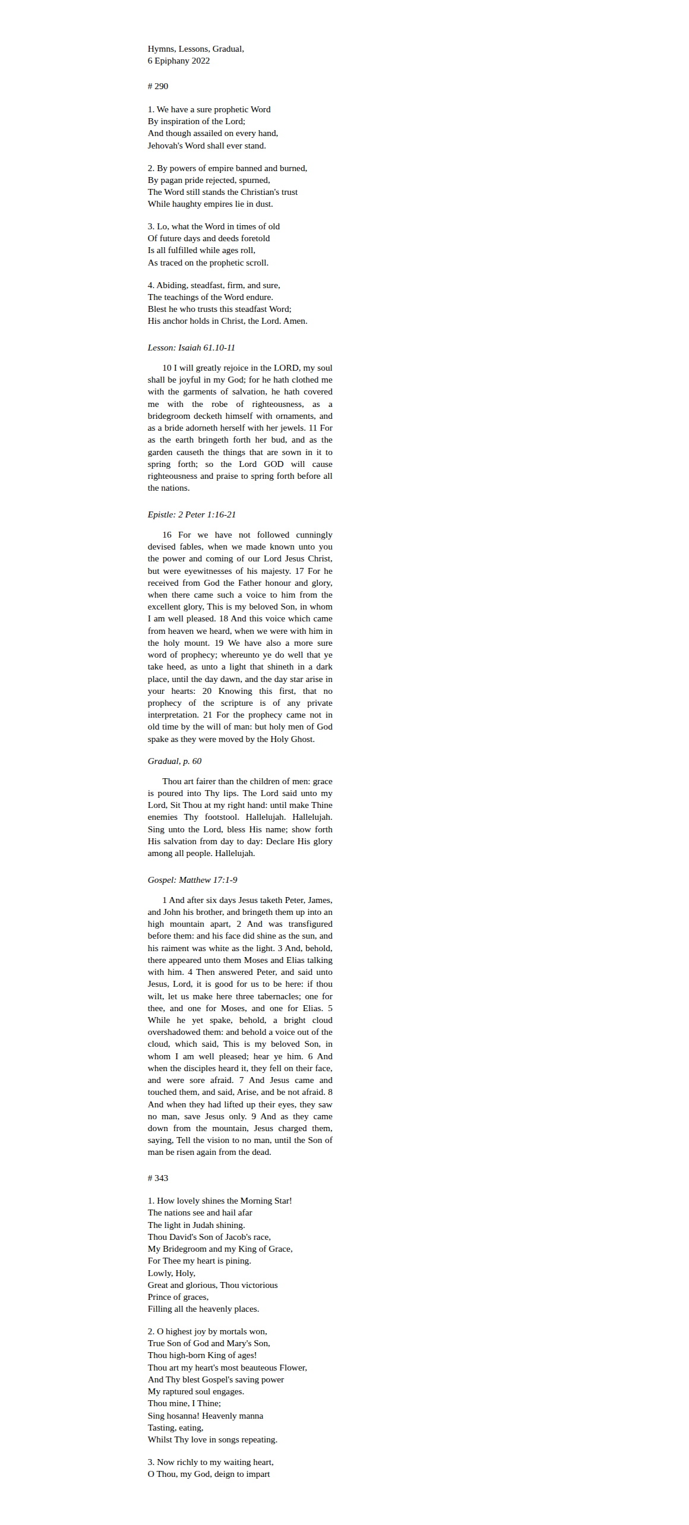Hymns, Lessons, Gradual,
6 Epiphany 2022
# 290
1. We have a sure prophetic Word
By inspiration of the Lord;
And though assailed on every hand,
Jehovah's Word shall ever stand.
2. By powers of empire banned and burned,
By pagan pride rejected, spurned,
The Word still stands the Christian's trust
While haughty empires lie in dust.
3. Lo, what the Word in times of old
Of future days and deeds foretold
Is all fulfilled while ages roll,
As traced on the prophetic scroll.
4. Abiding, steadfast, firm, and sure,
The teachings of the Word endure.
Blest he who trusts this steadfast Word;
His anchor holds in Christ, the Lord. Amen.
Lesson: Isaiah 61.10-11
10 I will greatly rejoice in the LORD, my soul shall be joyful in my God; for he hath clothed me with the garments of salvation, he hath covered me with the robe of righteousness, as a bridegroom decketh himself with ornaments, and as a bride adorneth herself with her jewels. 11 For as the earth bringeth forth her bud, and as the garden causeth the things that are sown in it to spring forth; so the Lord GOD will cause righteousness and praise to spring forth before all the nations.
Epistle: 2 Peter 1:16-21
16 For we have not followed cunningly devised fables, when we made known unto you the power and coming of our Lord Jesus Christ, but were eyewitnesses of his majesty. 17 For he received from God the Father honour and glory, when there came such a voice to him from the excellent glory, This is my beloved Son, in whom I am well pleased. 18 And this voice which came from heaven we heard, when we were with him in the holy mount. 19 We have also a more sure word of prophecy; whereunto ye do well that ye take heed, as unto a light that shineth in a dark place, until the day dawn, and the day star arise in your hearts: 20 Knowing this first, that no prophecy of the scripture is of any private interpretation. 21 For the prophecy came not in old time by the will of man: but holy men of God spake as they were moved by the Holy Ghost.
Gradual, p. 60
Thou art fairer than the children of men: grace is poured into Thy lips. The Lord said unto my Lord, Sit Thou at my right hand: until make Thine enemies Thy footstool. Hallelujah. Hallelujah. Sing unto the Lord, bless His name; show forth His salvation from day to day: Declare His glory among all people. Hallelujah.
Gospel: Matthew 17:1-9
1 And after six days Jesus taketh Peter, James, and John his brother, and bringeth them up into an high mountain apart, 2 And was transfigured before them: and his face did shine as the sun, and his raiment was white as the light. 3 And, behold, there appeared unto them Moses and Elias talking with him. 4 Then answered Peter, and said unto Jesus, Lord, it is good for us to be here: if thou wilt, let us make here three tabernacles; one for thee, and one for Moses, and one for Elias. 5 While he yet spake, behold, a bright cloud overshadowed them: and behold a voice out of the cloud, which said, This is my beloved Son, in whom I am well pleased; hear ye him. 6 And when the disciples heard it, they fell on their face, and were sore afraid. 7 And Jesus came and touched them, and said, Arise, and be not afraid. 8 And when they had lifted up their eyes, they saw no man, save Jesus only. 9 And as they came down from the mountain, Jesus charged them, saying, Tell the vision to no man, until the Son of man be risen again from the dead.
# 343
1. How lovely shines the Morning Star!
The nations see and hail afar
The light in Judah shining.
Thou David's Son of Jacob's race,
My Bridegroom and my King of Grace,
For Thee my heart is pining.
Lowly, Holy,
Great and glorious, Thou victorious
Prince of graces,
Filling all the heavenly places.
2. O highest joy by mortals won,
True Son of God and Mary's Son,
Thou high-born King of ages!
Thou art my heart's most beauteous Flower,
And Thy blest Gospel's saving power
My raptured soul engages.
Thou mine, I Thine;
Sing hosanna! Heavenly manna
Tasting, eating,
Whilst Thy love in songs repeating.
3. Now richly to my waiting heart,
O Thou, my God, deign to impart